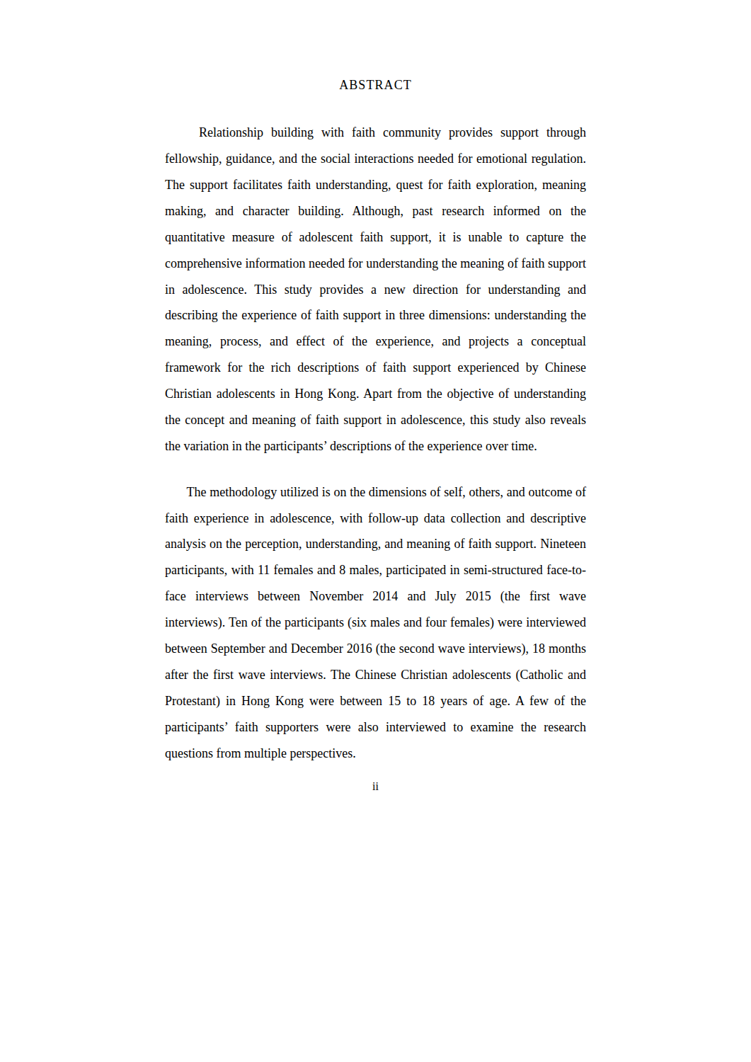ABSTRACT
Relationship building with faith community provides support through fellowship, guidance, and the social interactions needed for emotional regulation. The support facilitates faith understanding, quest for faith exploration, meaning making, and character building. Although, past research informed on the quantitative measure of adolescent faith support, it is unable to capture the comprehensive information needed for understanding the meaning of faith support in adolescence. This study provides a new direction for understanding and describing the experience of faith support in three dimensions: understanding the meaning, process, and effect of the experience, and projects a conceptual framework for the rich descriptions of faith support experienced by Chinese Christian adolescents in Hong Kong. Apart from the objective of understanding the concept and meaning of faith support in adolescence, this study also reveals the variation in the participants’ descriptions of the experience over time.
The methodology utilized is on the dimensions of self, others, and outcome of faith experience in adolescence, with follow-up data collection and descriptive analysis on the perception, understanding, and meaning of faith support. Nineteen participants, with 11 females and 8 males, participated in semi-structured face-to-face interviews between November 2014 and July 2015 (the first wave interviews). Ten of the participants (six males and four females) were interviewed between September and December 2016 (the second wave interviews), 18 months after the first wave interviews. The Chinese Christian adolescents (Catholic and Protestant) in Hong Kong were between 15 to 18 years of age. A few of the participants’ faith supporters were also interviewed to examine the research questions from multiple perspectives.
ii